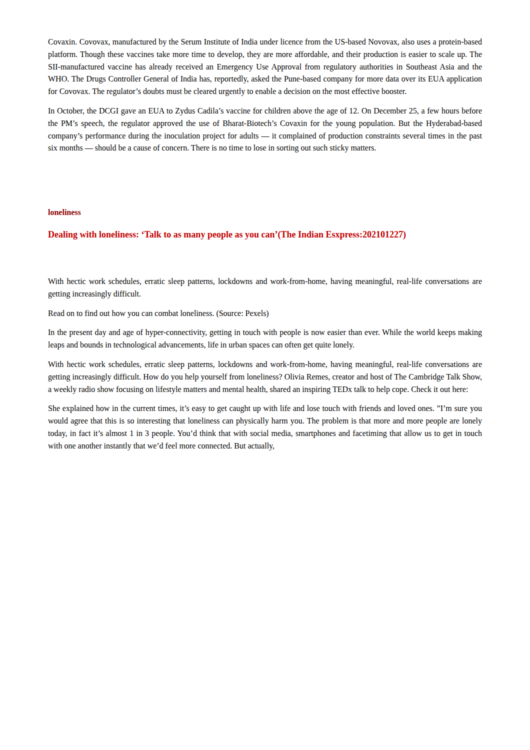Covaxin. Covovax, manufactured by the Serum Institute of India under licence from the US-based Novovax, also uses a protein-based platform. Though these vaccines take more time to develop, they are more affordable, and their production is easier to scale up. The SII-manufactured vaccine has already received an Emergency Use Approval from regulatory authorities in Southeast Asia and the WHO. The Drugs Controller General of India has, reportedly, asked the Pune-based company for more data over its EUA application for Covovax. The regulator’s doubts must be cleared urgently to enable a decision on the most effective booster.
In October, the DCGI gave an EUA to Zydus Cadila’s vaccine for children above the age of 12. On December 25, a few hours before the PM’s speech, the regulator approved the use of Bharat-Biotech’s Covaxin for the young population. But the Hyderabad-based company’s performance during the inoculation project for adults — it complained of production constraints several times in the past six months — should be a cause of concern. There is no time to lose in sorting out such sticky matters.
loneliness
Dealing with loneliness: ‘Talk to as many people as you can’(The Indian Esxpress:202101227)
With hectic work schedules, erratic sleep patterns, lockdowns and work-from-home, having meaningful, real-life conversations are getting increasingly difficult.
Read on to find out how you can combat loneliness. (Source: Pexels)
In the present day and age of hyper-connectivity, getting in touch with people is now easier than ever. While the world keeps making leaps and bounds in technological advancements, life in urban spaces can often get quite lonely.
With hectic work schedules, erratic sleep patterns, lockdowns and work-from-home, having meaningful, real-life conversations are getting increasingly difficult. How do you help yourself from loneliness? Olivia Remes, creator and host of The Cambridge Talk Show, a weekly radio show focusing on lifestyle matters and mental health, shared an inspiring TEDx talk to help cope. Check it out here:
She explained how in the current times, it’s easy to get caught up with life and lose touch with friends and loved ones. ”I’m sure you would agree that this is so interesting that loneliness can physically harm you. The problem is that more and more people are lonely today, in fact it’s almost 1 in 3 people. You’d think that with social media, smartphones and facetiming that allow us to get in touch with one another instantly that we’d feel more connected. But actually,